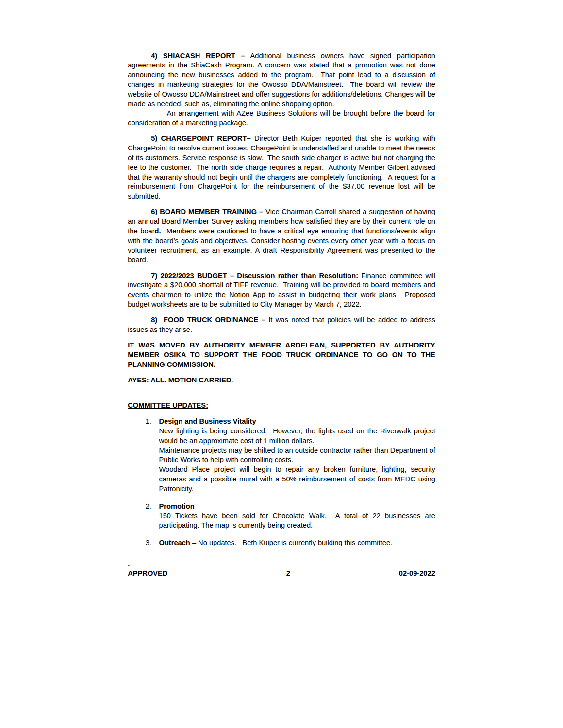4) SHIACASH REPORT – Additional business owners have signed participation agreements in the ShiaCash Program. A concern was stated that a promotion was not done announcing the new businesses added to the program. That point lead to a discussion of changes in marketing strategies for the Owosso DDA/Mainstreet. The board will review the website of Owosso DDA/Mainstreet and offer suggestions for additions/deletions. Changes will be made as needed, such as, eliminating the online shopping option.
An arrangement with AZee Business Solutions will be brought before the board for consideration of a marketing package.
5) CHARGEPOINT REPORT– Director Beth Kuiper reported that she is working with ChargePoint to resolve current issues. ChargePoint is understaffed and unable to meet the needs of its customers. Service response is slow. The south side charger is active but not charging the fee to the customer. The north side charge requires a repair. Authority Member Gilbert advised that the warranty should not begin until the chargers are completely functioning. A request for a reimbursement from ChargePoint for the reimbursement of the $37.00 revenue lost will be submitted.
6) BOARD MEMBER TRAINING – Vice Chairman Carroll shared a suggestion of having an annual Board Member Survey asking members how satisfied they are by their current role on the board. Members were cautioned to have a critical eye ensuring that functions/events align with the board’s goals and objectives. Consider hosting events every other year with a focus on volunteer recruitment, as an example. A draft Responsibility Agreement was presented to the board.
7) 2022/2023 BUDGET – Discussion rather than Resolution: Finance committee will investigate a $20,000 shortfall of TIFF revenue. Training will be provided to board members and events chairmen to utilize the Notion App to assist in budgeting their work plans. Proposed budget worksheets are to be submitted to City Manager by March 7, 2022.
8) FOOD TRUCK ORDINANCE – It was noted that policies will be added to address issues as they arise.
IT WAS MOVED BY AUTHORITY MEMBER ARDELEAN, SUPPORTED BY AUTHORITY MEMBER OSIKA TO SUPPORT THE FOOD TRUCK ORDINANCE TO GO ON TO THE PLANNING COMMISSION.
AYES: ALL. MOTION CARRIED.
COMMITTEE UPDATES:
Design and Business Vitality –
New lighting is being considered. However, the lights used on the Riverwalk project would be an approximate cost of 1 million dollars.
Maintenance projects may be shifted to an outside contractor rather than Department of Public Works to help with controlling costs.
Woodard Place project will begin to repair any broken furniture, lighting, security cameras and a possible mural with a 50% reimbursement of costs from MEDC using Patronicity.
Promotion –
150 Tickets have been sold for Chocolate Walk. A total of 22 businesses are participating. The map is currently being created.
Outreach – No updates. Beth Kuiper is currently building this committee.
.
| APPROVED | 2 | 02-09-2022 |